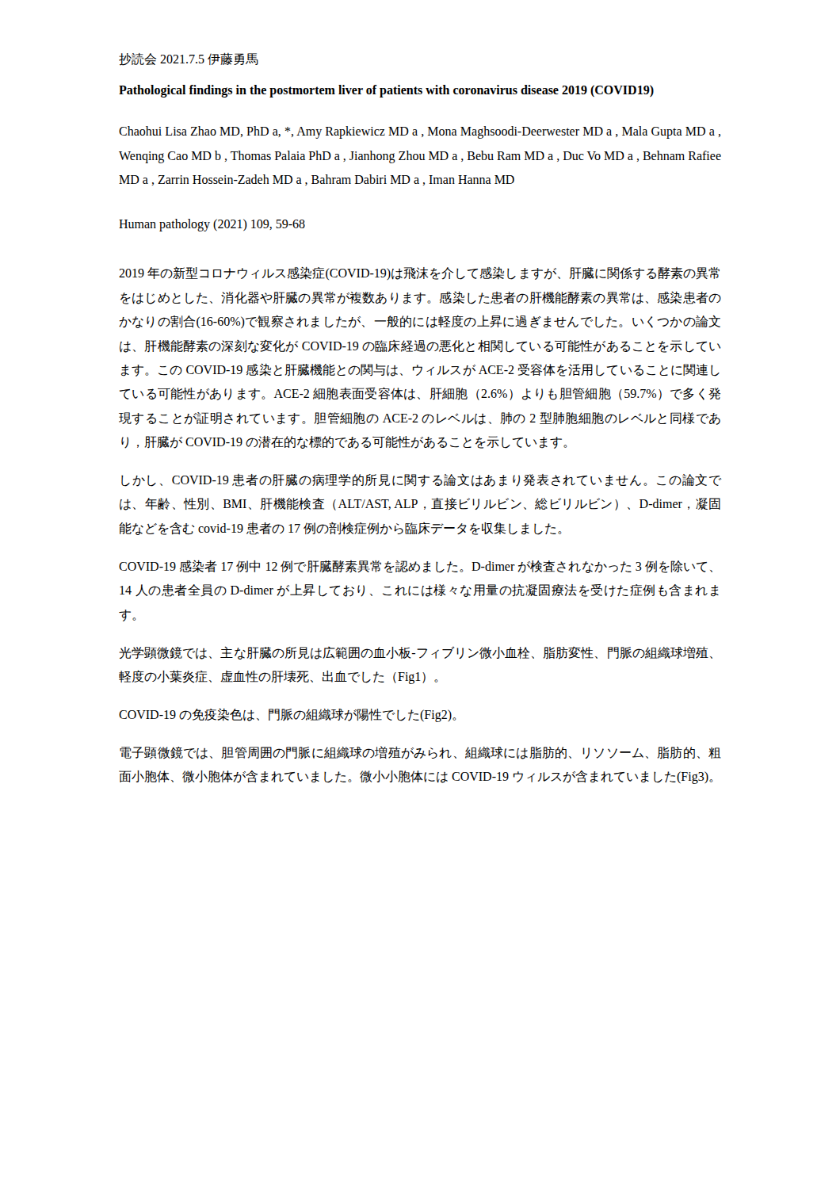抄読会 2021.7.5 伊藤勇馬
Pathological findings in the postmortem liver of patients with coronavirus disease 2019 (COVID19)
Chaohui Lisa Zhao MD, PhD a, *, Amy Rapkiewicz MD a , Mona Maghsoodi-Deerwester MD a , Mala Gupta MD a , Wenqing Cao MD b , Thomas Palaia PhD a , Jianhong Zhou MD a , Bebu Ram MD a , Duc Vo MD a , Behnam Rafiee MD a , Zarrin Hossein-Zadeh MD a , Bahram Dabiri MD a , Iman Hanna MD
Human pathology (2021) 109, 59-68
2019 年の新型コロナウィルス感染症(COVID-19)は飛沫を介して感染しますが、肝臓に関係する酵素の異常をはじめとした、消化器や肝臓の異常が複数あります。感染した患者の肝機能酵素の異常は、感染患者のかなりの割合(16-60%)で観察されましたが、一般的には軽度の上昇に過ぎませんでした。いくつかの論文は、肝機能酵素の深刻な変化が COVID-19 の臨床経過の悪化と相関している可能性があることを示しています。この COVID-19 感染と肝臓機能との関与は、ウィルスが ACE-2 受容体を活用していることに関連している可能性があります。ACE-2 細胞表面受容体は、肝細胞（2.6%）よりも胆管細胞（59.7%）で多く発現することが証明されています。胆管細胞の ACE-2 のレベルは、肺の 2 型肺胞細胞のレベルと同様であり，肝臓が COVID-19 の潜在的な標的である可能性があることを示しています。
しかし、COVID-19 患者の肝臓の病理学的所見に関する論文はあまり発表されていません。この論文では、年齢、性別、BMI、肝機能検査（ALT/AST, ALP，直接ビリルビン、総ビリルビン）、D-dimer，凝固能などを含む covid-19 患者の 17 例の剖検症例から臨床データを収集しました。
COVID-19 感染者 17 例中 12 例で肝臓酵素異常を認めました。D-dimer が検査されなかった 3 例を除いて、14 人の患者全員の D-dimer が上昇しており、これには様々な用量の抗凝固療法を受けた症例も含まれます。
光学顕微鏡では、主な肝臓の所見は広範囲の血小板-フィブリン微小血栓、脂肪変性、門脈の組織球増殖、軽度の小葉炎症、虚血性の肝壊死、出血でした（Fig1）。
COVID-19 の免疫染色は、門脈の組織球が陽性でした(Fig2)。
電子顕微鏡では、胆管周囲の門脈に組織球の増殖がみられ、組織球には脂肪的、リソソーム、脂肪的、粗面小胞体、微小胞体が含まれていました。微小小胞体には COVID-19 ウィルスが含まれていました(Fig3)。